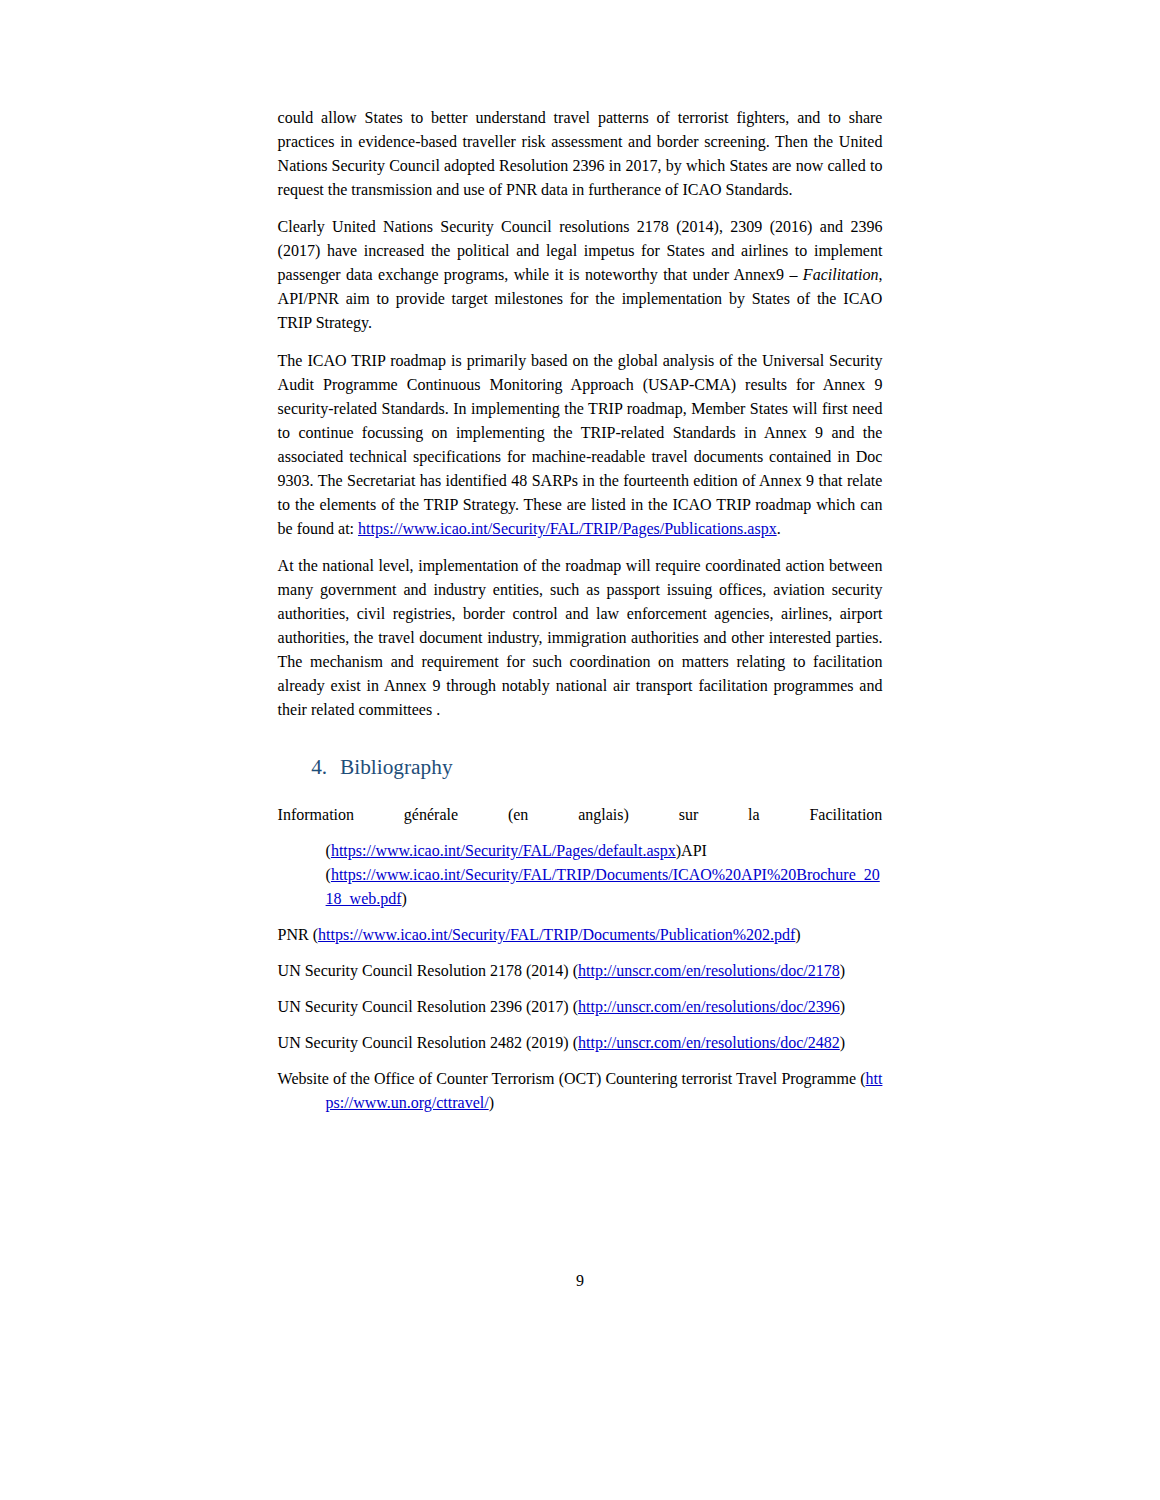could allow States to better understand travel patterns of terrorist fighters, and to share practices in evidence-based traveller risk assessment and border screening. Then the United Nations Security Council adopted Resolution 2396 in 2017, by which States are now called to request the transmission and use of PNR data in furtherance of ICAO Standards.
Clearly United Nations Security Council resolutions 2178 (2014), 2309 (2016) and 2396 (2017) have increased the political and legal impetus for States and airlines to implement passenger data exchange programs, while it is noteworthy that under Annex9 – Facilitation, API/PNR aim to provide target milestones for the implementation by States of the ICAO TRIP Strategy.
The ICAO TRIP roadmap is primarily based on the global analysis of the Universal Security Audit Programme Continuous Monitoring Approach (USAP-CMA) results for Annex 9 security-related Standards. In implementing the TRIP roadmap, Member States will first need to continue focussing on implementing the TRIP-related Standards in Annex 9 and the associated technical specifications for machine-readable travel documents contained in Doc 9303. The Secretariat has identified 48 SARPs in the fourteenth edition of Annex 9 that relate to the elements of the TRIP Strategy. These are listed in the ICAO TRIP roadmap which can be found at: https://www.icao.int/Security/FAL/TRIP/Pages/Publications.aspx.
At the national level, implementation of the roadmap will require coordinated action between many government and industry entities, such as passport issuing offices, aviation security authorities, civil registries, border control and law enforcement agencies, airlines, airport authorities, the travel document industry, immigration authorities and other interested parties. The mechanism and requirement for such coordination on matters relating to facilitation already exist in Annex 9 through notably national air transport facilitation programmes and their related committees .
4. Bibliography
Information générale(en anglais) sur la Facilitation
(https://www.icao.int/Security/FAL/Pages/default.aspx)API
(https://www.icao.int/Security/FAL/TRIP/Documents/ICAO%20API%20Brochure_2018_web.pdf)
PNR (https://www.icao.int/Security/FAL/TRIP/Documents/Publication%202.pdf)
UN Security Council Resolution 2178 (2014) (http://unscr.com/en/resolutions/doc/2178)
UN Security Council Resolution 2396 (2017) (http://unscr.com/en/resolutions/doc/2396)
UN Security Council Resolution 2482 (2019) (http://unscr.com/en/resolutions/doc/2482)
Website of the Office of Counter Terrorism (OCT) Countering terrorist Travel Programme (https://www.un.org/cttravel/)
9